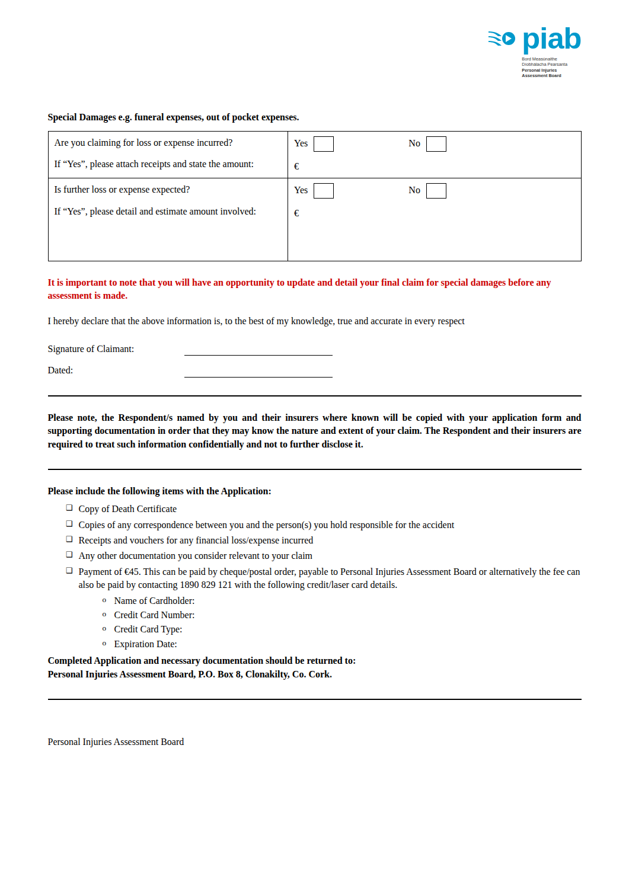piab
Bord Measúnaithe
Díobhálacha Pearsanta
Personal Injuries
Assessment Board
Special Damages e.g. funeral expenses, out of pocket expenses.
| Are you claiming for loss or expense incurred? If “Yes”, please attach receipts and state the amount: | Yes No € |
| Is further loss or expense expected? If “Yes”, please detail and estimate amount involved: | Yes No € |
It is important to note that you will have an opportunity to update and detail your final claim for special damages before any assessment is made.
I hereby declare that the above information is, to the best of my knowledge, true and accurate in every respect
Signature of Claimant:
Dated:
Please note, the Respondent/s named by you and their insurers where known will be copied with your application form and supporting documentation in order that they may know the nature and extent of your claim. The Respondent and their insurers are required to treat such information confidentially and not to further disclose it.
Please include the following items with the Application:
Copy of Death Certificate
Copies of any correspondence between you and the person(s) you hold responsible for the accident
Receipts and vouchers for any financial loss/expense incurred
Any other documentation you consider relevant to your claim
Payment of €45. This can be paid by cheque/postal order, payable to Personal Injuries Assessment Board or alternatively the fee can also be paid by contacting 1890 829 121 with the following credit/laser card details.
Name of Cardholder:
Credit Card Number:
Credit Card Type:
Expiration Date:
Completed Application and necessary documentation should be returned to:
Personal Injuries Assessment Board, P.O. Box 8, Clonakilty, Co. Cork.
Personal Injuries Assessment Board